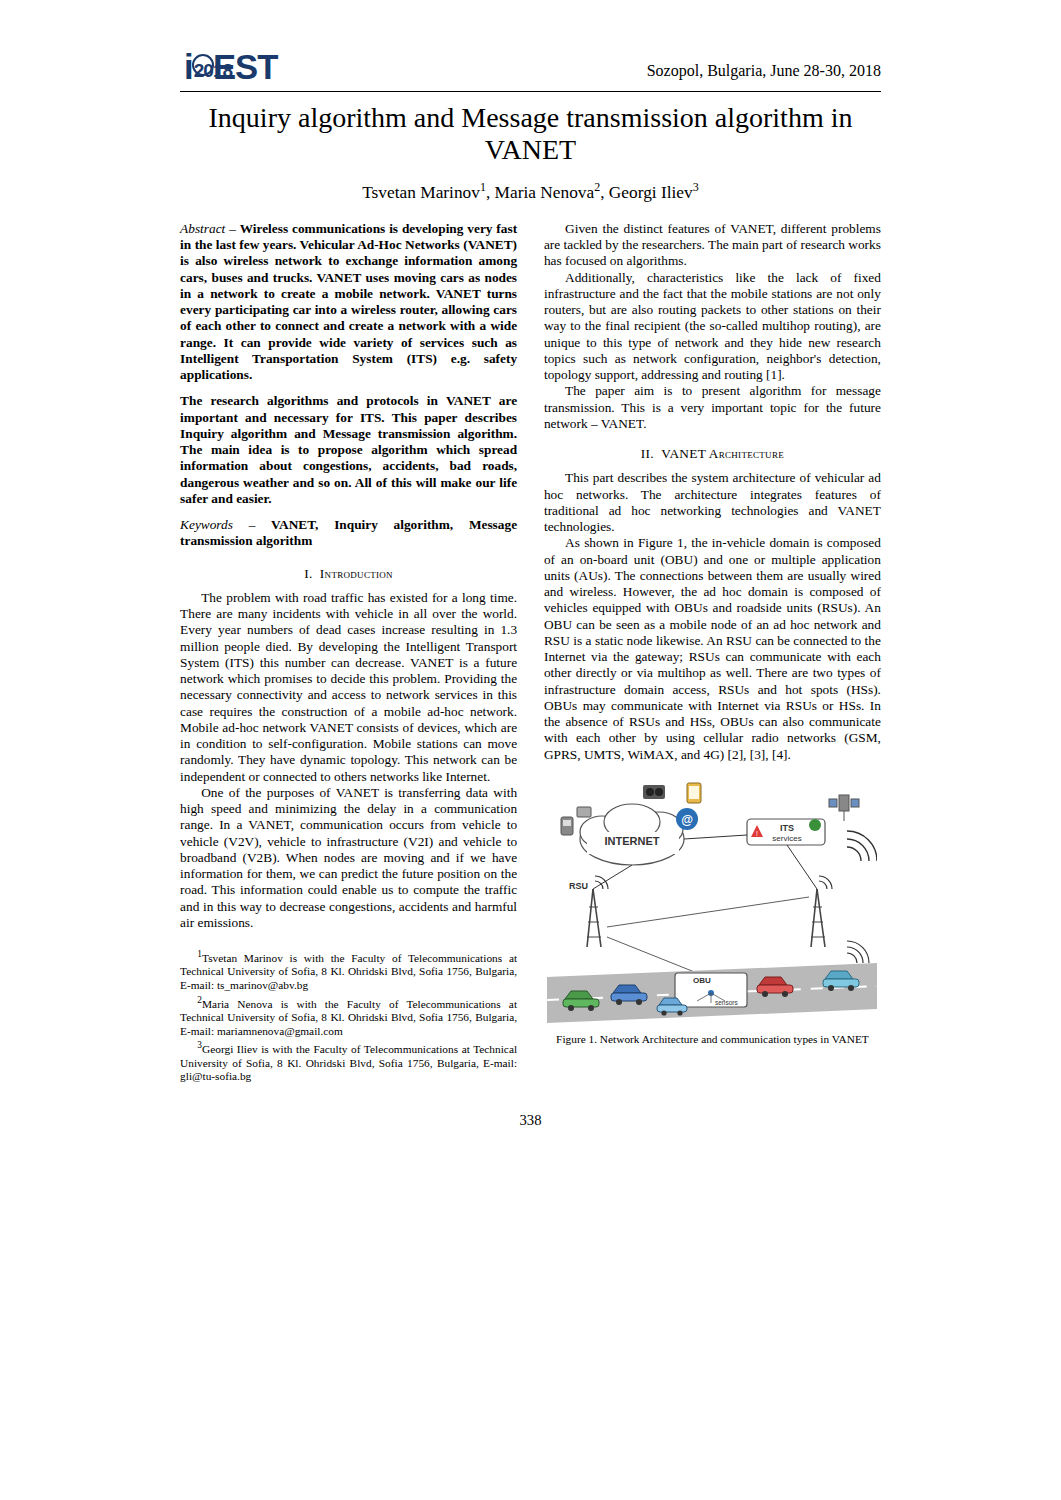i2018 EST
Sozopol, Bulgaria, June 28-30, 2018
Inquiry algorithm and Message transmission algorithm in VANET
Tsvetan Marinov1, Maria Nenova2, Georgi Iliev3
Abstract – Wireless communications is developing very fast in the last few years. Vehicular Ad-Hoc Networks (VANET) is also wireless network to exchange information among cars, buses and trucks. VANET uses moving cars as nodes in a network to create a mobile network. VANET turns every participating car into a wireless router, allowing cars of each other to connect and create a network with a wide range. It can provide wide variety of services such as Intelligent Transportation System (ITS) e.g. safety applications.
The research algorithms and protocols in VANET are important and necessary for ITS. This paper describes Inquiry algorithm and Message transmission algorithm. The main idea is to propose algorithm which spread information about congestions, accidents, bad roads, dangerous weather and so on. All of this will make our life safer and easier.
Keywords – VANET, Inquiry algorithm, Message transmission algorithm
I. Introduction
The problem with road traffic has existed for a long time. There are many incidents with vehicle in all over the world. Every year numbers of dead cases increase resulting in 1.3 million people died. By developing the Intelligent Transport System (ITS) this number can decrease. VANET is a future network which promises to decide this problem. Providing the necessary connectivity and access to network services in this case requires the construction of a mobile ad-hoc network. Mobile ad-hoc network VANET consists of devices, which are in condition to self-configuration. Mobile stations can move randomly. They have dynamic topology. This network can be independent or connected to others networks like Internet.
One of the purposes of VANET is transferring data with high speed and minimizing the delay in a communication range. In a VANET, communication occurs from vehicle to vehicle (V2V), vehicle to infrastructure (V2I) and vehicle to broadband (V2B). When nodes are moving and if we have information for them, we can predict the future position on the road. This information could enable us to compute the traffic and in this way to decrease congestions, accidents and harmful air emissions.
1Tsvetan Marinov is with the Faculty of Telecommunications at Technical University of Sofia, 8 Kl. Ohridski Blvd, Sofia 1756, Bulgaria, E-mail: ts_marinov@abv.bg
2Maria Nenova is with the Faculty of Telecommunications at Technical University of Sofia, 8 Kl. Ohridski Blvd, Sofia 1756, Bulgaria, E-mail: mariamnenova@gmail.com
3Georgi Iliev is with the Faculty of Telecommunications at Technical University of Sofia, 8 Kl. Ohridski Blvd, Sofia 1756, Bulgaria, E-mail: gli@tu-sofia.bg
Given the distinct features of VANET, different problems are tackled by the researchers. The main part of research works has focused on algorithms.
Additionally, characteristics like the lack of fixed infrastructure and the fact that the mobile stations are not only routers, but are also routing packets to other stations on their way to the final recipient (the so-called multihop routing), are unique to this type of network and they hide new research topics such as network configuration, neighbor's detection, topology support, addressing and routing [1].
The paper aim is to present algorithm for message transmission. This is a very important topic for the future network – VANET.
II. VANET Architecture
This part describes the system architecture of vehicular ad hoc networks. The architecture integrates features of traditional ad hoc networking technologies and VANET technologies.
As shown in Figure 1, the in-vehicle domain is composed of an on-board unit (OBU) and one or multiple application units (AUs). The connections between them are usually wired and wireless. However, the ad hoc domain is composed of vehicles equipped with OBUs and roadside units (RSUs). An OBU can be seen as a mobile node of an ad hoc network and RSU is a static node likewise. An RSU can be connected to the Internet via the gateway; RSUs can communicate with each other directly or via multihop as well. There are two types of infrastructure domain access, RSUs and hot spots (HSs). OBUs may communicate with Internet via RSUs or HSs. In the absence of RSUs and HSs, OBUs can also communicate with each other by using cellular radio networks (GSM, GPRS, UMTS, WiMAX, and 4G) [2], [3], [4].
INTERNET @ ! ITS services RSU OBU sensors
Figure 1. Network Architecture and communication types in VANET
338